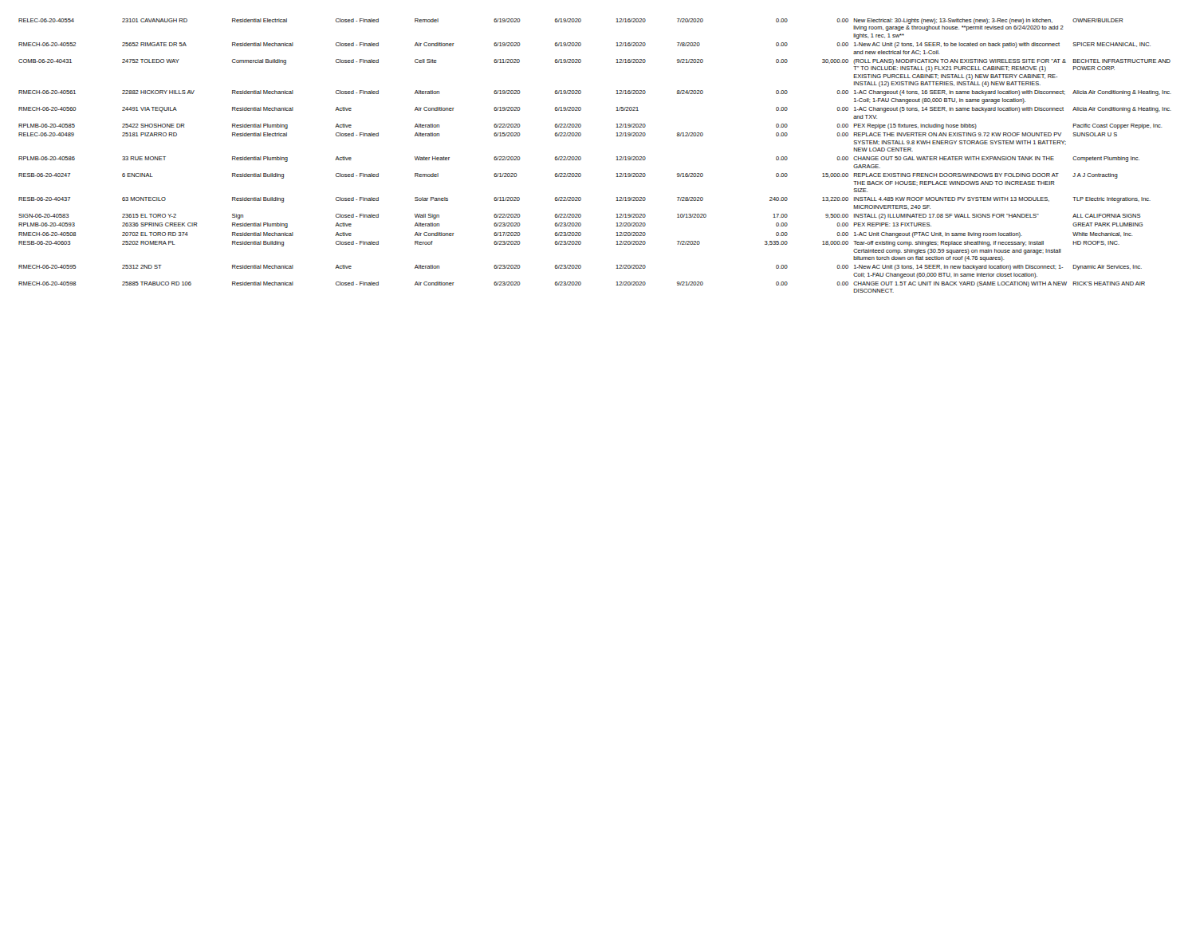| RELEC-06-20-40554 | 23101 CAVANAUGH RD | Residential Electrical | Closed - Finaled | Remodel | 6/19/2020 | 6/19/2020 | 12/16/2020 | 7/20/2020 | 0.00 | 0.00 | New Electrical: 30-Lights (new); 13-Switches (new); 3-Rec (new) in kitchen, living room, garage & throughout house. **permit revised on 6/24/2020 to add 2 lights, 1 rec, 1 sw** | OWNER/BUILDER |
| RMECH-06-20-40552 | 25652 RIMGATE DR 5A | Residential Mechanical | Closed - Finaled | Air Conditioner | 6/19/2020 | 6/19/2020 | 12/16/2020 | 7/8/2020 | 0.00 | 0.00 | 1-New AC Unit (2 tons, 14 SEER, to be located on back patio) with disconnect and new electrical for AC; 1-Coil. | SPICER MECHANICAL, INC. |
| COMB-06-20-40431 | 24752 TOLEDO WAY | Commercial Building | Closed - Finaled | Cell Site | 6/11/2020 | 6/19/2020 | 12/16/2020 | 9/21/2020 | 0.00 | 30,000.00 | (ROLL PLANS) MODIFICATION TO AN EXISTING WIRELESS SITE FOR "AT & T" TO INCLUDE: INSTALL (1) FLX21 PURCELL CABINET; REMOVE (1) EXISTING PURCELL CABINET; INSTALL (1) NEW BATTERY CABINET, RE-INSTALL (12) EXISTING BATTERIES, INSTALL (4) NEW BATTERIES. | BECHTEL INFRASTRUCTURE AND POWER CORP. |
| RMECH-06-20-40561 | 22882 HICKORY HILLS AV | Residential Mechanical | Closed - Finaled | Alteration | 6/19/2020 | 6/19/2020 | 12/16/2020 | 8/24/2020 | 0.00 | 0.00 | 1-AC Changeout (4 tons, 16 SEER, in same backyard location) with Disconnect; 1-Coil; 1-FAU Changeout (80,000 BTU, in same garage location). | Alicia Air Conditioning & Heating, Inc. |
| RMECH-06-20-40560 | 24491 VIA TEQUILA | Residential Mechanical | Active | Air Conditioner | 6/19/2020 | 6/19/2020 | 1/5/2021 | | 0.00 | 0.00 | 1-AC Changeout (5 tons, 14 SEER, in same backyard location) with Disconnect and TXV. | Alicia Air Conditioning & Heating, Inc. |
| RPLMB-06-20-40585 | 25422 SHOSHONE DR | Residential Plumbing | Active | Alteration | 6/22/2020 | 6/22/2020 | 12/19/2020 | | 0.00 | 0.00 | PEX Repipe (15 fixtures, including hose bibbs) | Pacific Coast Copper Repipe, Inc. |
| RELEC-06-20-40489 | 25181 PIZARRO RD | Residential Electrical | Closed - Finaled | Alteration | 6/15/2020 | 6/22/2020 | 12/19/2020 | 8/12/2020 | 0.00 | 0.00 | REPLACE THE INVERTER ON AN EXISTING 9.72 KW ROOF MOUNTED PV SYSTEM; INSTALL 9.8 KWH ENERGY STORAGE SYSTEM WITH 1 BATTERY; NEW LOAD CENTER. | SUNSOLAR U S |
| RPLMB-06-20-40586 | 33 RUE MONET | Residential Plumbing | Active | Water Heater | 6/22/2020 | 6/22/2020 | 12/19/2020 | | 0.00 | 0.00 | CHANGE OUT 50 GAL WATER HEATER WITH EXPANSION TANK IN THE GARAGE. | Competent Plumbing Inc. |
| RESB-06-20-40247 | 6 ENCINAL | Residential Building | Closed - Finaled | Remodel | 6/1/2020 | 6/22/2020 | 12/19/2020 | 9/16/2020 | 0.00 | 15,000.00 | REPLACE EXISTING FRENCH DOORS/WINDOWS BY FOLDING DOOR AT THE BACK OF HOUSE; REPLACE WINDOWS AND TO INCREASE THEIR SIZE. | J A J Contracting |
| RESB-06-20-40437 | 63 MONTECILO | Residential Building | Closed - Finaled | Solar Panels | 6/11/2020 | 6/22/2020 | 12/19/2020 | 7/28/2020 | 240.00 | 13,220.00 | INSTALL 4.485 KW ROOF MOUNTED PV SYSTEM WITH 13 MODULES, MICROINVERTERS, 240 SF. | TLP Electric Integrations, Inc. |
| SIGN-06-20-40583 | 23615 EL TORO Y-2 | Sign | Closed - Finaled | Wall Sign | 6/22/2020 | 6/22/2020 | 12/19/2020 | 10/13/2020 | 17.00 | 9,500.00 | INSTALL (2) ILLUMINATED 17.08 SF WALL SIGNS FOR "HANDELS" | ALL CALIFORNIA SIGNS |
| RPLMB-06-20-40593 | 26336 SPRING CREEK CIR | Residential Plumbing | Active | Alteration | 6/23/2020 | 6/23/2020 | 12/20/2020 | | 0.00 | 0.00 | PEX REPIPE: 13 FIXTURES. | GREAT PARK PLUMBING |
| RMECH-06-20-40508 | 20702 EL TORO RD 374 | Residential Mechanical | Active | Air Conditioner | 6/17/2020 | 6/23/2020 | 12/20/2020 | | 0.00 | 0.00 | 1-AC Unit Changeout (PTAC Unit, in same living room location). | White Mechanical, Inc. |
| RESB-06-20-40603 | 25202 ROMERA PL | Residential Building | Closed - Finaled | Reroof | 6/23/2020 | 6/23/2020 | 12/20/2020 | 7/2/2020 | 3,535.00 | 18,000.00 | Tear-off existing comp. shingles; Replace sheathing, if necessary; Install Certainteed comp. shingles (30.59 squares) on main house and garage; Install bitumen torch down on flat section of roof (4.76 squares). | HD ROOFS, INC. |
| RMECH-06-20-40595 | 25312 2ND ST | Residential Mechanical | Active | Alteration | 6/23/2020 | 6/23/2020 | 12/20/2020 | | 0.00 | 0.00 | 1-New AC Unit (3 tons, 14 SEER, in new backyard location) with Disconnect; 1-Coil; 1-FAU Changeout (60,000 BTU, in same interior closet location). | Dynamic Air Services, Inc. |
| RMECH-06-20-40598 | 25885 TRABUCO RD 106 | Residential Mechanical | Closed - Finaled | Air Conditioner | 6/23/2020 | 6/23/2020 | 12/20/2020 | 9/21/2020 | 0.00 | 0.00 | CHANGE OUT 1.5T AC UNIT IN BACK YARD (SAME LOCATION) WITH A NEW DISCONNECT. | RICK'S HEATING AND AIR |